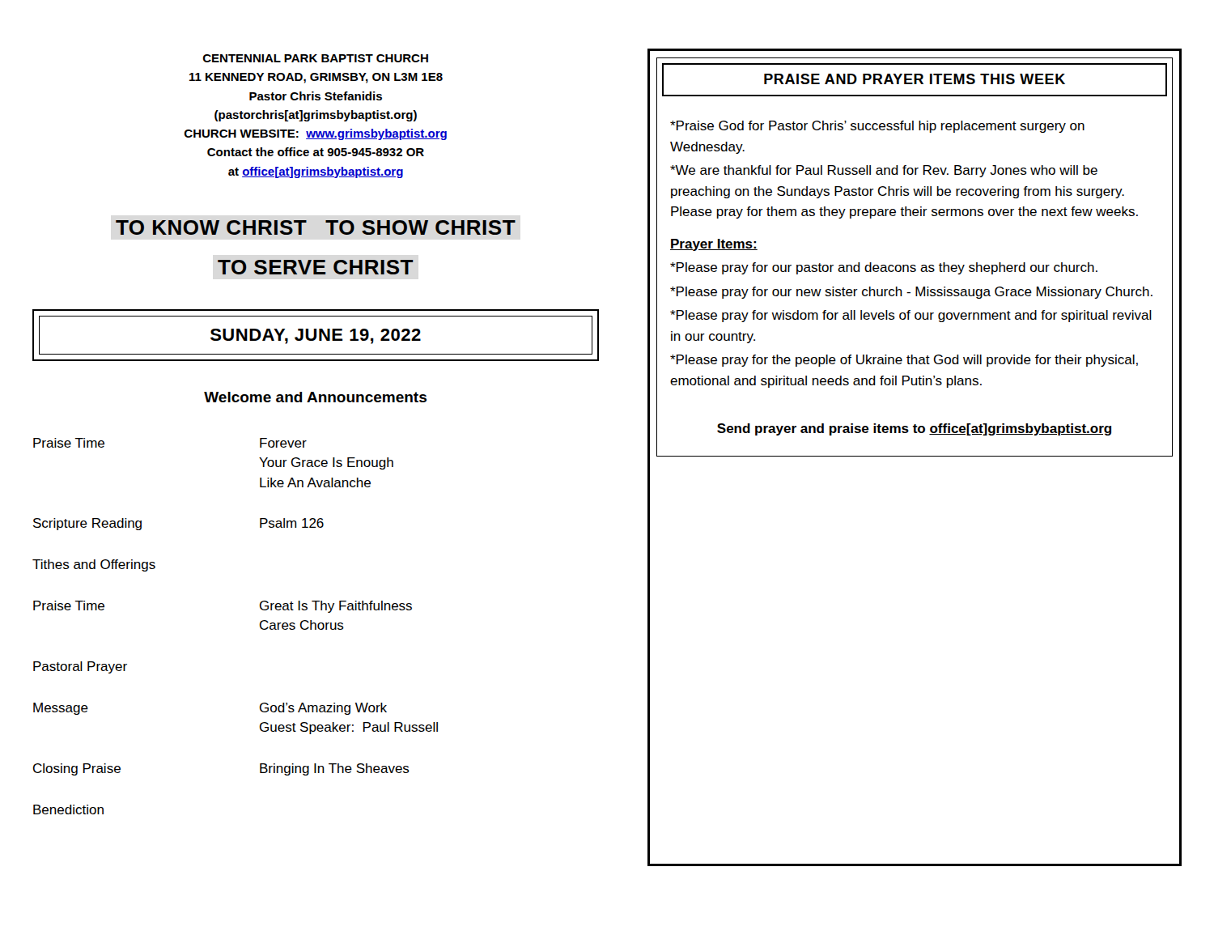CENTENNIAL PARK BAPTIST CHURCH 11 KENNEDY ROAD, GRIMSBY, ON L3M 1E8 Pastor Chris Stefanidis (pastorchris[at]grimsbybaptist.org) CHURCH WEBSITE: www.grimsbybaptist.org Contact the office at 905-945-8932 OR at office[at]grimsbybaptist.org
TO KNOW CHRIST TO SHOW CHRIST
TO SERVE CHRIST
SUNDAY, JUNE 19, 2022
Welcome and Announcements
| Praise Time | Forever Your Grace Is Enough Like An Avalanche |
| Scripture Reading | Psalm 126 |
| Tithes and Offerings | |
| Praise Time | Great Is Thy Faithfulness Cares Chorus |
| Pastoral Prayer | |
| Message | God’s Amazing Work Guest Speaker: Paul Russell |
| Closing Praise | Bringing In The Sheaves |
| Benediction | |
PRAISE AND PRAYER ITEMS THIS WEEK
*Praise God for Pastor Chris’ successful hip replacement surgery on Wednesday.
*We are thankful for Paul Russell and for Rev. Barry Jones who will be preaching on the Sundays Pastor Chris will be recovering from his surgery. Please pray for them as they prepare their sermons over the next few weeks.
Prayer Items:
*Please pray for our pastor and deacons as they shepherd our church.
*Please pray for our new sister church - Mississauga Grace Missionary Church.
*Please pray for wisdom for all levels of our government and for spiritual revival in our country.
*Please pray for the people of Ukraine that God will provide for their physical, emotional and spiritual needs and foil Putin’s plans.
Send prayer and praise items to office[at]grimsbybaptist.org